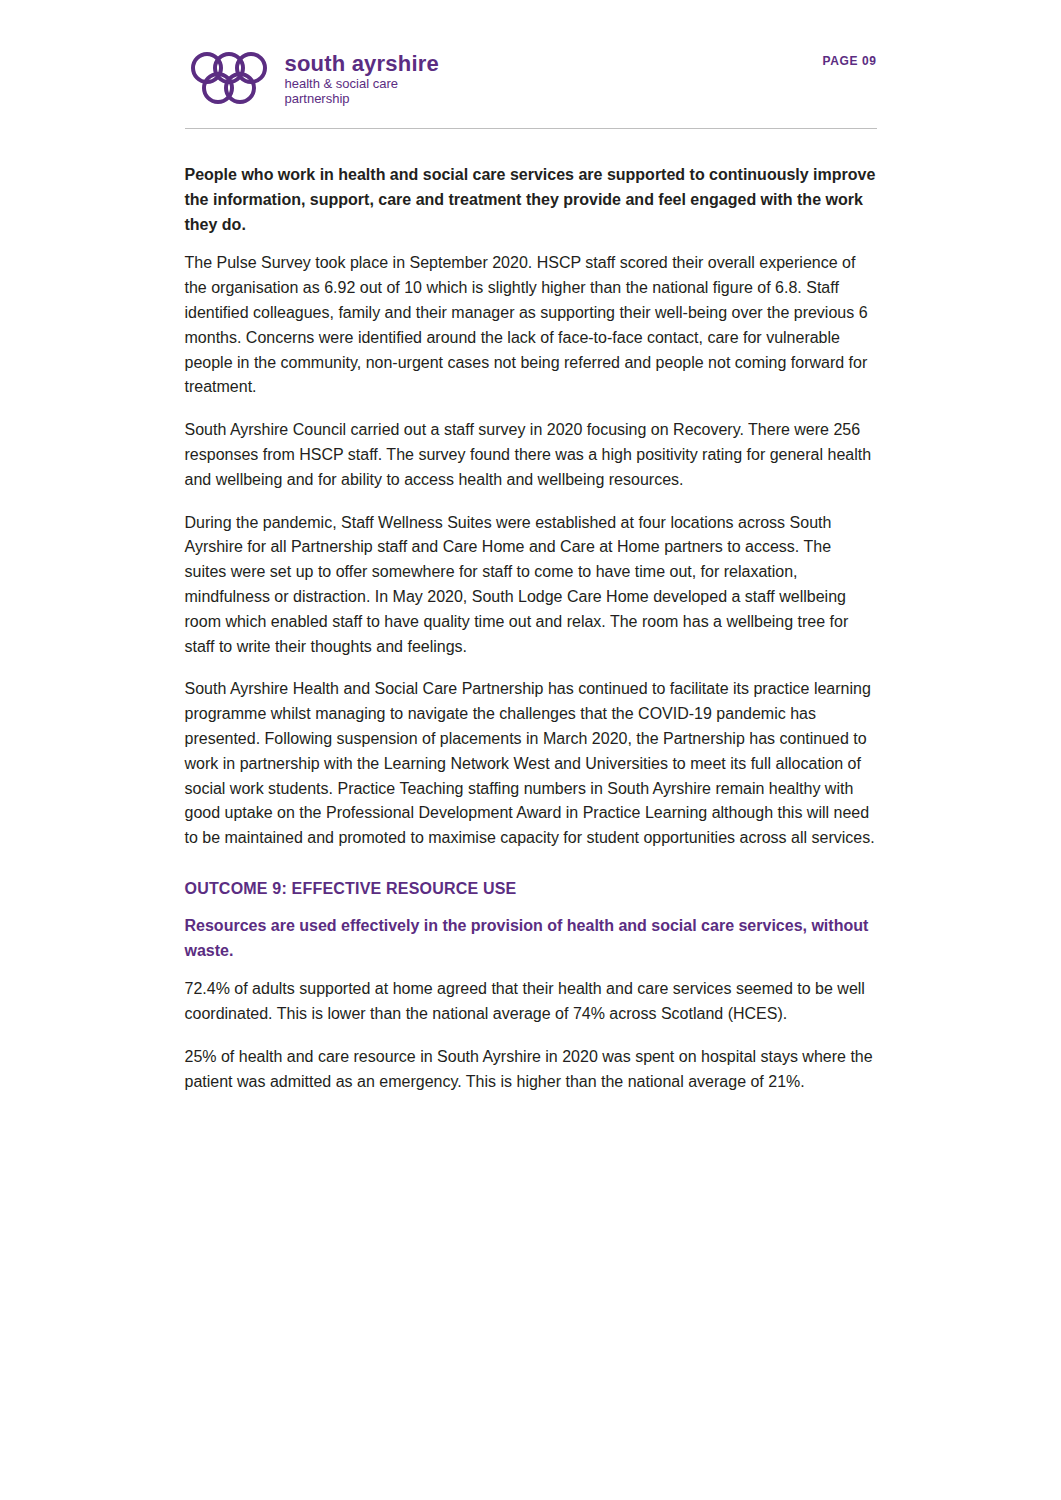south ayrshire
health & social care
partnership
PAGE 09
People who work in health and social care services are supported to continuously improve the information, support, care and treatment they provide and feel engaged with the work they do.
The Pulse Survey took place in September 2020. HSCP staff scored their overall experience of the organisation as 6.92 out of 10 which is slightly higher than the national figure of 6.8. Staff identified colleagues, family and their manager as supporting their well-being over the previous 6 months. Concerns were identified around the lack of face-to-face contact, care for vulnerable people in the community, non-urgent cases not being referred and people not coming forward for treatment.
South Ayrshire Council carried out a staff survey in 2020 focusing on Recovery. There were 256 responses from HSCP staff. The survey found there was a high positivity rating for general health and wellbeing and for ability to access health and wellbeing resources.
During the pandemic, Staff Wellness Suites were established at four locations across South Ayrshire for all Partnership staff and Care Home and Care at Home partners to access. The suites were set up to offer somewhere for staff to come to have time out, for relaxation, mindfulness or distraction. In May 2020, South Lodge Care Home developed a staff wellbeing room which enabled staff to have quality time out and relax. The room has a wellbeing tree for staff to write their thoughts and feelings.
South Ayrshire Health and Social Care Partnership has continued to facilitate its practice learning programme whilst managing to navigate the challenges that the COVID-19 pandemic has presented. Following suspension of placements in March 2020, the Partnership has continued to work in partnership with the Learning Network West and Universities to meet its full allocation of social work students. Practice Teaching staffing numbers in South Ayrshire remain healthy with good uptake on the Professional Development Award in Practice Learning although this will need to be maintained and promoted to maximise capacity for student opportunities across all services.
OUTCOME 9: EFFECTIVE RESOURCE USE
Resources are used effectively in the provision of health and social care services, without waste.
72.4% of adults supported at home agreed that their health and care services seemed to be well coordinated. This is lower than the national average of 74% across Scotland (HCES).
25% of health and care resource in South Ayrshire in 2020 was spent on hospital stays where the patient was admitted as an emergency. This is higher than the national average of 21%.